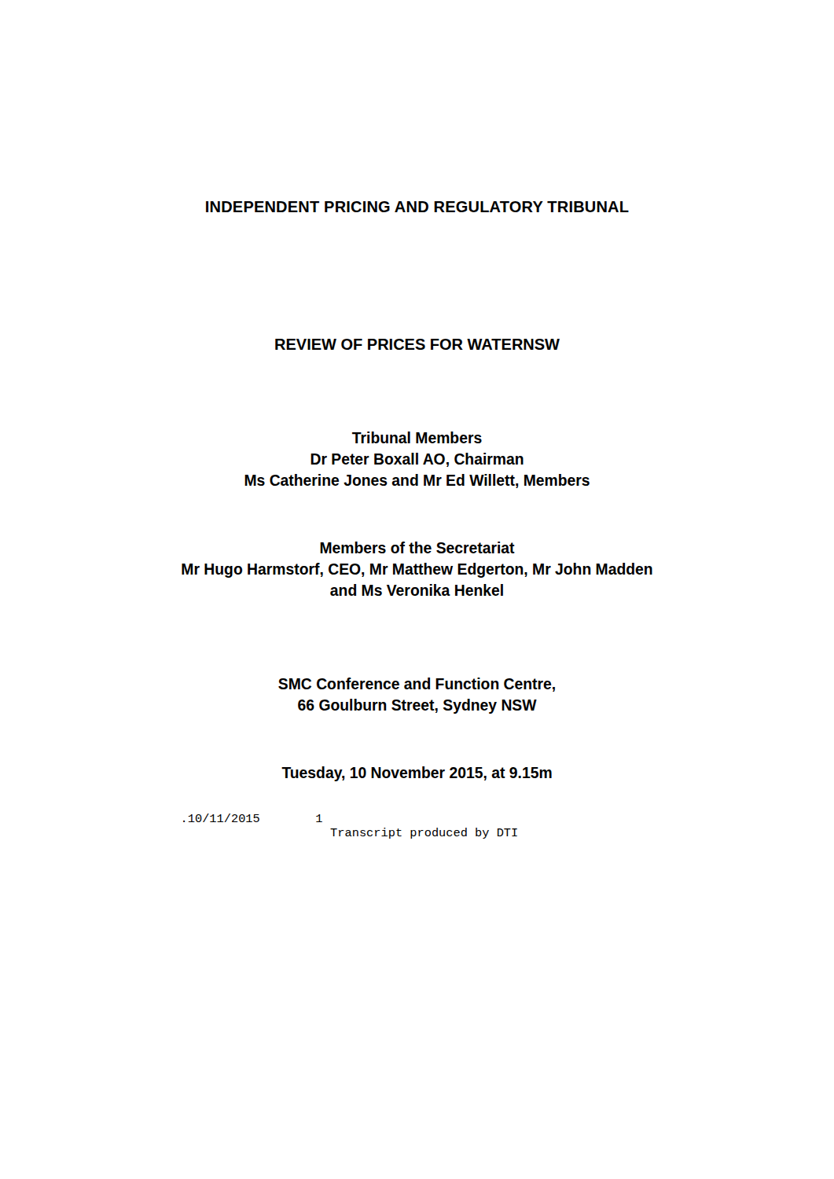INDEPENDENT PRICING AND REGULATORY TRIBUNAL
REVIEW OF PRICES FOR WATERNSW
Tribunal Members
Dr Peter Boxall AO, Chairman
Ms Catherine Jones and Mr Ed Willett, Members
Members of the Secretariat
Mr Hugo Harmstorf, CEO, Mr Matthew Edgerton, Mr John Madden
and Ms Veronika Henkel
SMC Conference and Function Centre,
66 Goulburn Street, Sydney NSW
Tuesday, 10 November 2015, at 9.15m
.10/11/2015 1
Transcript produced by DTI